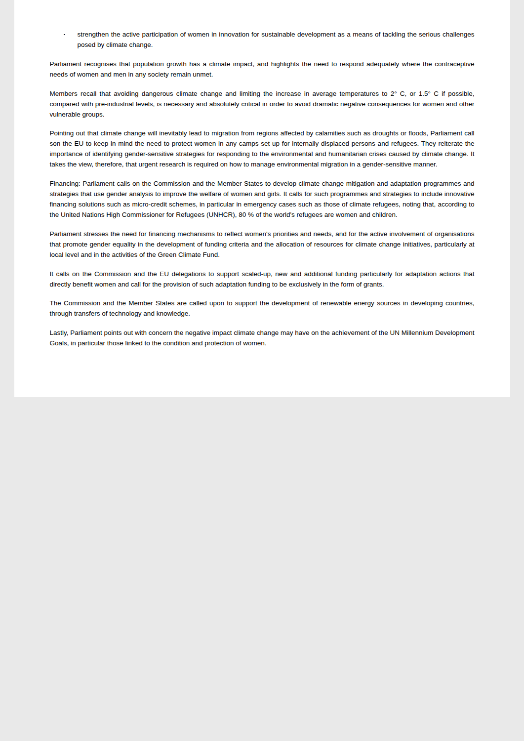strengthen the active participation of women in innovation for sustainable development as a means of tackling the serious challenges posed by climate change.
Parliament recognises that population growth has a climate impact, and highlights the need to respond adequately where the contraceptive needs of women and men in any society remain unmet.
Members recall that avoiding dangerous climate change and limiting the increase in average temperatures to 2° C, or 1.5° C if possible, compared with pre-industrial levels, is necessary and absolutely critical in order to avoid dramatic negative consequences for women and other vulnerable groups.
Pointing out that climate change will inevitably lead to migration from regions affected by calamities such as droughts or floods, Parliament call son the EU to keep in mind the need to protect women in any camps set up for internally displaced persons and refugees. They reiterate the importance of identifying gender-sensitive strategies for responding to the environmental and humanitarian crises caused by climate change. It takes the view, therefore, that urgent research is required on how to manage environmental migration in a gender-sensitive manner.
Financing: Parliament calls on the Commission and the Member States to develop climate change mitigation and adaptation programmes and strategies that use gender analysis to improve the welfare of women and girls. It calls for such programmes and strategies to include innovative financing solutions such as micro-credit schemes, in particular in emergency cases such as those of climate refugees, noting that, according to the United Nations High Commissioner for Refugees (UNHCR), 80 % of the world's refugees are women and children.
Parliament stresses the need for financing mechanisms to reflect women's priorities and needs, and for the active involvement of organisations that promote gender equality in the development of funding criteria and the allocation of resources for climate change initiatives, particularly at local level and in the activities of the Green Climate Fund.
It calls on the Commission and the EU delegations to support scaled-up, new and additional funding particularly for adaptation actions that directly benefit women and call for the provision of such adaptation funding to be exclusively in the form of grants.
The Commission and the Member States are called upon to support the development of renewable energy sources in developing countries, through transfers of technology and knowledge.
Lastly, Parliament points out with concern the negative impact climate change may have on the achievement of the UN Millennium Development Goals, in particular those linked to the condition and protection of women.